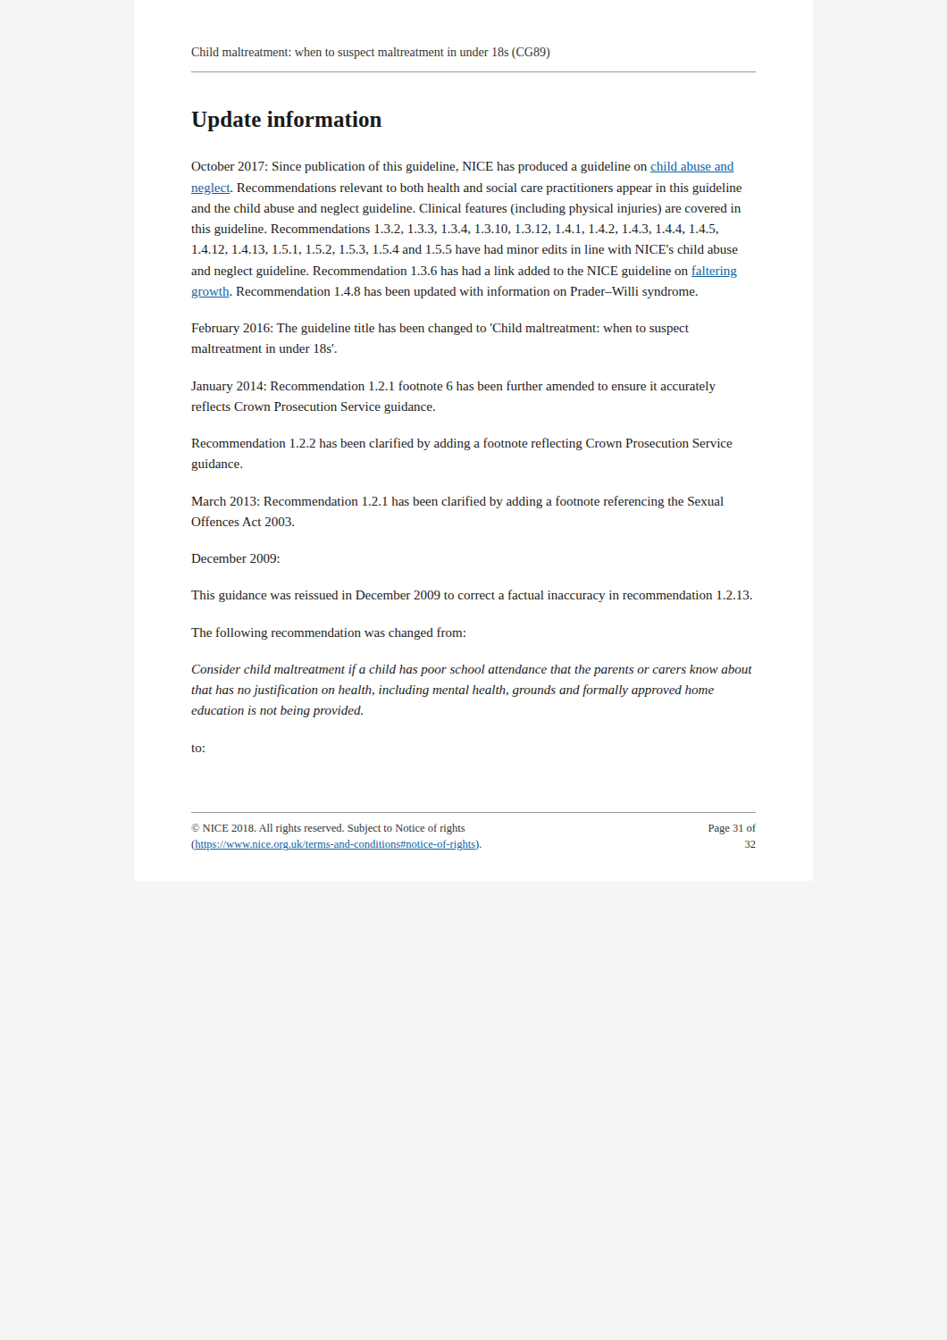Child maltreatment: when to suspect maltreatment in under 18s (CG89)
Update information
October 2017: Since publication of this guideline, NICE has produced a guideline on child abuse and neglect. Recommendations relevant to both health and social care practitioners appear in this guideline and the child abuse and neglect guideline. Clinical features (including physical injuries) are covered in this guideline. Recommendations 1.3.2, 1.3.3, 1.3.4, 1.3.10, 1.3.12, 1.4.1, 1.4.2, 1.4.3, 1.4.4, 1.4.5, 1.4.12, 1.4.13, 1.5.1, 1.5.2, 1.5.3, 1.5.4 and 1.5.5 have had minor edits in line with NICE's child abuse and neglect guideline. Recommendation 1.3.6 has had a link added to the NICE guideline on faltering growth. Recommendation 1.4.8 has been updated with information on Prader–Willi syndrome.
February 2016: The guideline title has been changed to 'Child maltreatment: when to suspect maltreatment in under 18s'.
January 2014: Recommendation 1.2.1 footnote 6 has been further amended to ensure it accurately reflects Crown Prosecution Service guidance.
Recommendation 1.2.2 has been clarified by adding a footnote reflecting Crown Prosecution Service guidance.
March 2013: Recommendation 1.2.1 has been clarified by adding a footnote referencing the Sexual Offences Act 2003.
December 2009:
This guidance was reissued in December 2009 to correct a factual inaccuracy in recommendation 1.2.13.
The following recommendation was changed from:
Consider child maltreatment if a child has poor school attendance that the parents or carers know about that has no justification on health, including mental health, grounds and formally approved home education is not being provided.
to:
© NICE 2018. All rights reserved. Subject to Notice of rights (https://www.nice.org.uk/terms-and-conditions#notice-of-rights).
Page 31 of
32